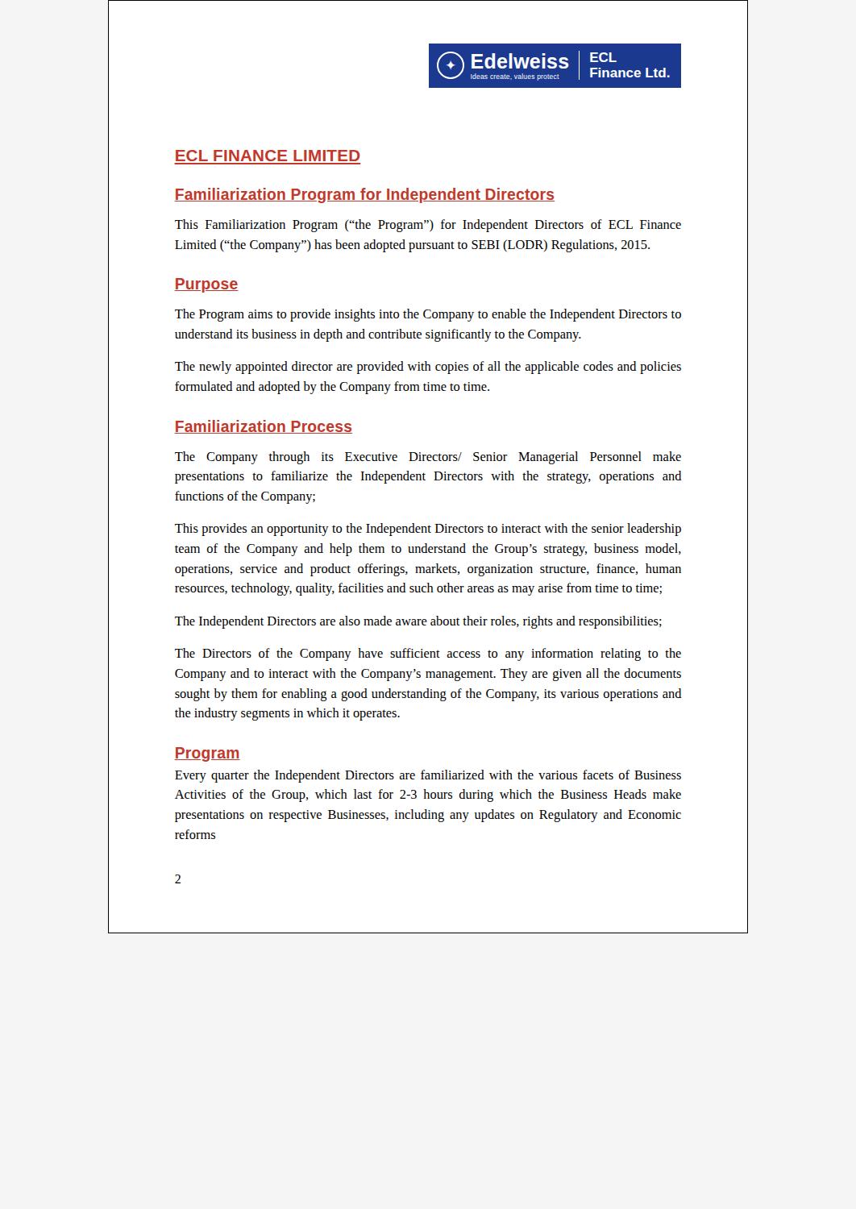✦
Edelweiss
Ideas create, values protect
ECL
Finance Ltd.
ECL FINANCE LIMITED
Familiarization Program for Independent Directors
This Familiarization Program (“the Program”) for Independent Directors of ECL Finance Limited (“the Company”) has been adopted pursuant to SEBI (LODR) Regulations, 2015.
Purpose
The Program aims to provide insights into the Company to enable the Independent Directors to understand its business in depth and contribute significantly to the Company.
The newly appointed director are provided with copies of all the applicable codes and policies formulated and adopted by the Company from time to time.
Familiarization Process
The Company through its Executive Directors/ Senior Managerial Personnel make presentations to familiarize the Independent Directors with the strategy, operations and functions of the Company;
This provides an opportunity to the Independent Directors to interact with the senior leadership team of the Company and help them to understand the Group’s strategy, business model, operations, service and product offerings, markets, organization structure, finance, human resources, technology, quality, facilities and such other areas as may arise from time to time;
The Independent Directors are also made aware about their roles, rights and responsibilities;
The Directors of the Company have sufficient access to any information relating to the Company and to interact with the Company’s management. They are given all the documents sought by them for enabling a good understanding of the Company, its various operations and the industry segments in which it operates.
Program
Every quarter the Independent Directors are familiarized with the various facets of Business Activities of the Group, which last for 2-3 hours during which the Business Heads make presentations on respective Businesses, including any updates on Regulatory and Economic reforms
2